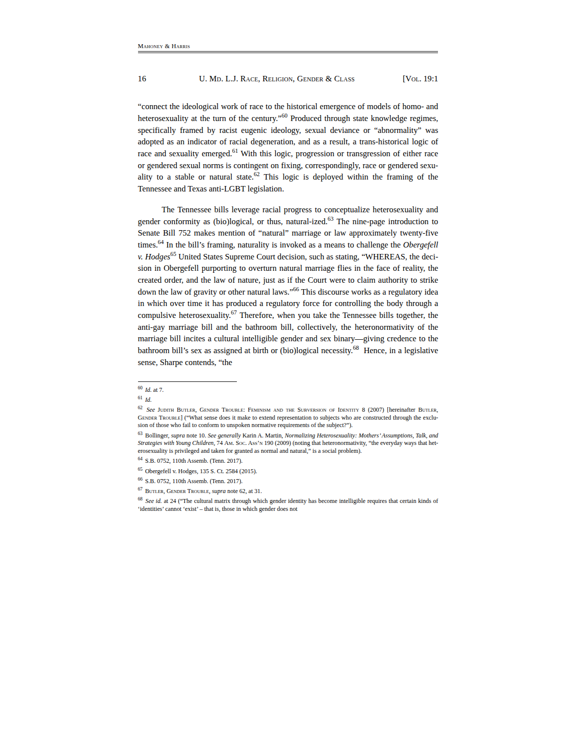Mahoney & Harris
16 U. Md. L.J. Race, Religion, Gender & Class [Vol. 19:1
“connect the ideological work of race to the historical emergence of models of homo- and heterosexuality at the turn of the century.”60 Produced through state knowledge regimes, specifically framed by racist eugenic ideology, sexual deviance or “abnormality” was adopted as an indicator of racial degeneration, and as a result, a trans-historical logic of race and sexuality emerged.61 With this logic, progression or transgression of either race or gendered sexual norms is contingent on fixing, correspondingly, race or gendered sexuality to a stable or natural state.62 This logic is deployed within the framing of the Tennessee and Texas anti-LGBT legislation.
The Tennessee bills leverage racial progress to conceptualize heterosexuality and gender conformity as (bio)logical, or thus, natural-ized.63 The nine-page introduction to Senate Bill 752 makes mention of “natural” marriage or law approximately twenty-five times.64 In the bill’s framing, naturality is invoked as a means to challenge the Obergefell v. Hodges65 United States Supreme Court decision, such as stating, “WHEREAS, the decision in Obergefell purporting to overturn natural marriage flies in the face of reality, the created order, and the law of nature, just as if the Court were to claim authority to strike down the law of gravity or other natural laws.”66 This discourse works as a regulatory idea in which over time it has produced a regulatory force for controlling the body through a compulsive heterosexuality.67 Therefore, when you take the Tennessee bills together, the anti-gay marriage bill and the bathroom bill, collectively, the heteronormativity of the marriage bill incites a cultural intelligible gender and sex binary—giving credence to the bathroom bill’s sex as assigned at birth or (bio)logical necessity.68 Hence, in a legislative sense, Sharpe contends, “the
60 Id. at 7.
61 Id.
62 See Judith Butler, Gender Trouble: Feminism and the Subversion of Identity 8 (2007) [hereinafter Butler, Gender Trouble] (“What sense does it make to extend representation to subjects who are constructed through the exclusion of those who fail to conform to unspoken normative requirements of the subject?”).
63 Bollinger, supra note 10. See generally Karin A. Martin, Normalizing Heterosexuality: Mothers’ Assumptions, Talk, and Strategies with Young Children, 74 Am. Soc. Ass’n 190 (2009) (noting that heteronormativity, “the everyday ways that heterosexuality is privileged and taken for granted as normal and natural,” is a social problem).
64 S.B. 0752, 110th Assemb. (Tenn. 2017).
65 Obergefell v. Hodges, 135 S. Ct. 2584 (2015).
66 S.B. 0752, 110th Assemb. (Tenn. 2017).
67 Butler, Gender Trouble, supra note 62, at 31.
68 See id. at 24 (“The cultural matrix through which gender identity has become intelligible requires that certain kinds of ‘identities’ cannot ‘exist’ – that is, those in which gender does not